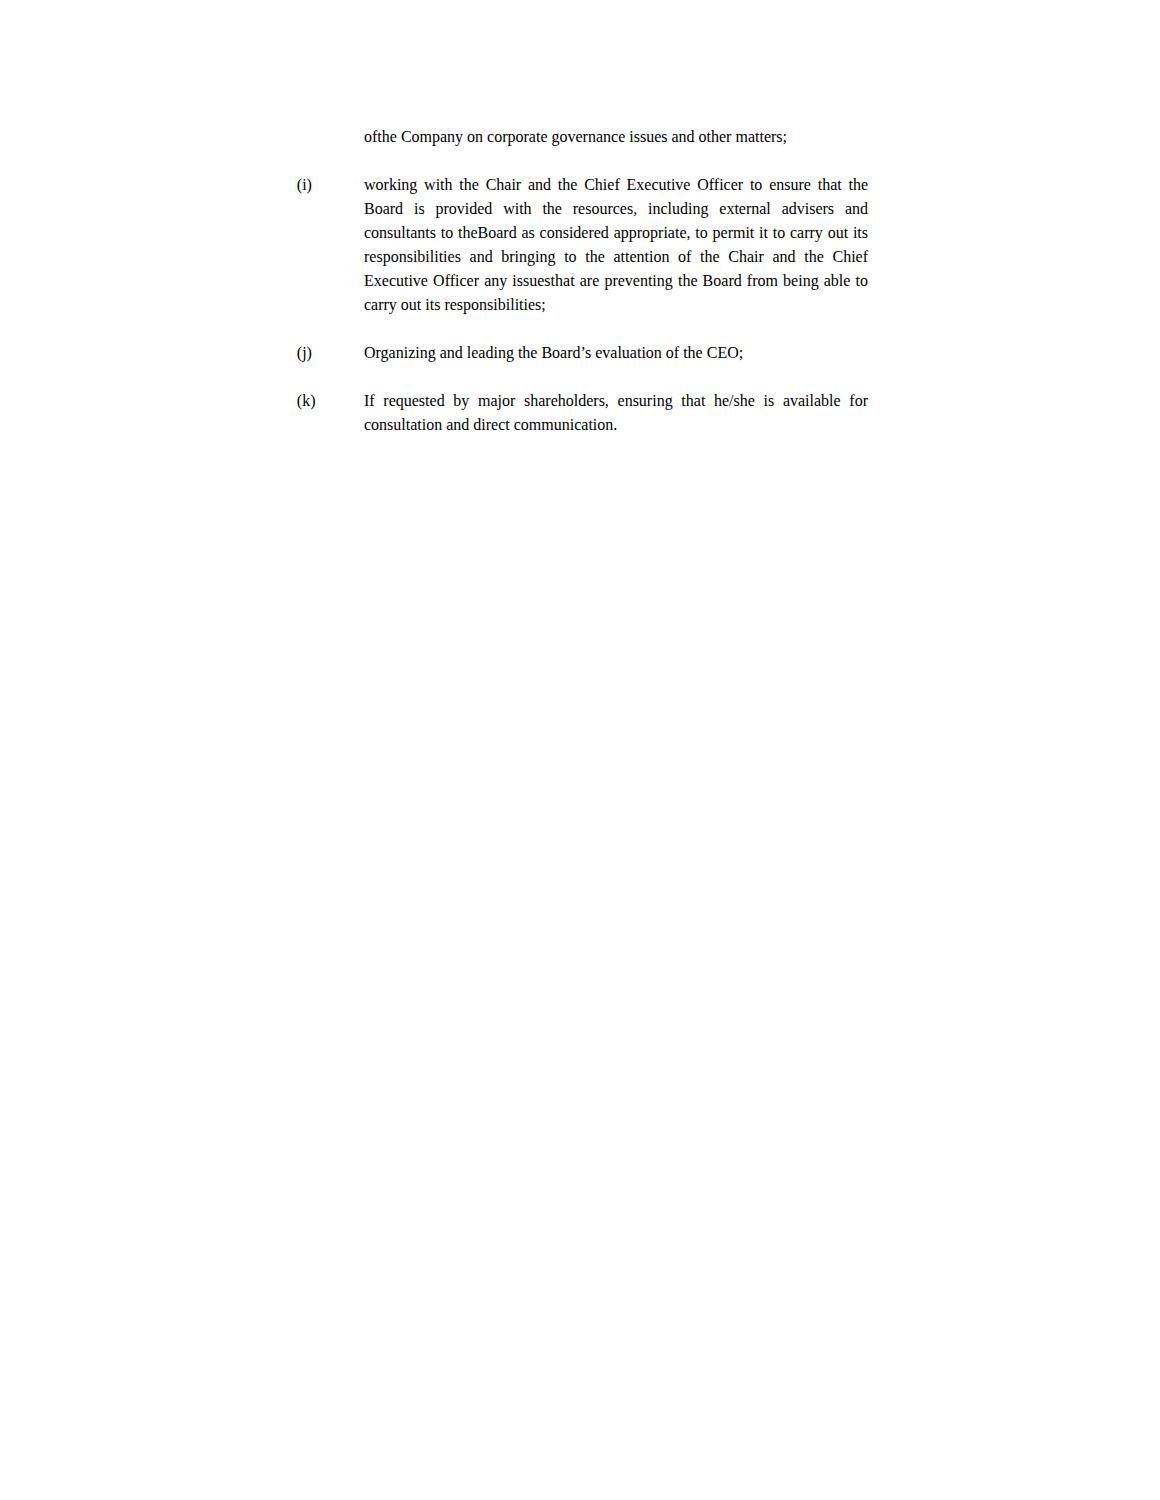ofthe Company on corporate governance issues and other matters;
(i)
working with the Chair and the Chief Executive Officer to ensure that the Board is provided with the resources, including external advisers and consultants to theBoard as considered appropriate, to permit it to carry out its responsibilities and bringing to the attention of the Chair and the Chief Executive Officer any issuesthat are preventing the Board from being able to carry out its responsibilities;
(j)
Organizing and leading the Board’s evaluation of the CEO;
(k)
If requested by major shareholders, ensuring that he/she is available for consultation and direct communication.